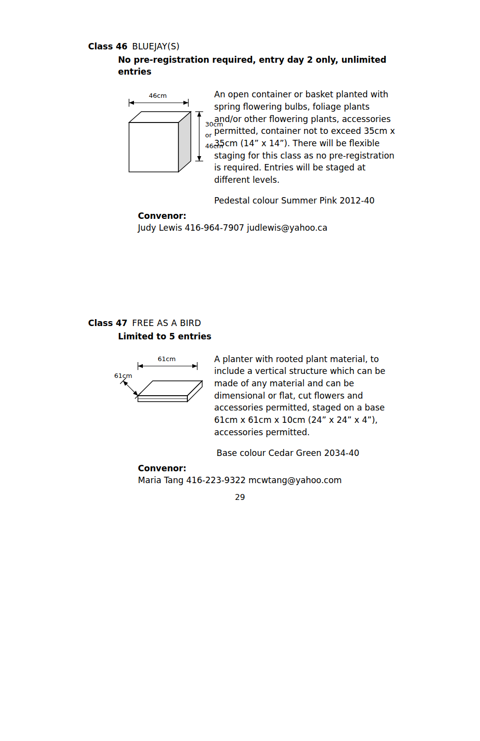Class 46 BLUEJAY(S)
No pre-registration required, entry day 2 only, unlimited entries
46cm 30cm or 46cm
An open container or basket planted with spring flowering bulbs, foliage plants and/or other flowering plants, accessories permitted, container not to exceed 35cm x 35cm (14” x 14”). There will be flexible staging for this class as no pre-registration is required. Entries will be staged at different levels.
Pedestal colour Summer Pink 2012-40
Convenor:
Judy Lewis 416-964-7907 judlewis@yahoo.ca
Class 47 FREE AS A BIRD
Limited to 5 entries
61cm 61cm
A planter with rooted plant material, to include a vertical structure which can be made of any material and can be dimensional or flat, cut flowers and accessories permitted, staged on a base 61cm x 61cm x 10cm (24” x 24” x 4”), accessories permitted.
Base colour Cedar Green 2034-40
Convenor:
Maria Tang 416-223-9322 mcwtang@yahoo.com
29